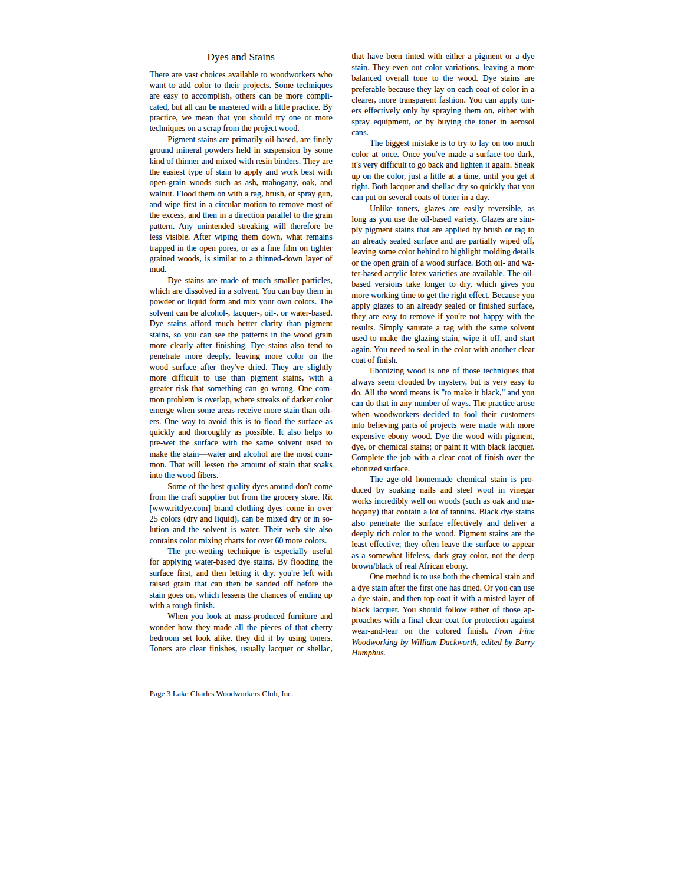Dyes and Stains
There are vast choices available to woodworkers who want to add color to their projects. Some techniques are easy to accomplish, others can be more complicated, but all can be mastered with a little practice. By practice, we mean that you should try one or more techniques on a scrap from the project wood.
Pigment stains are primarily oil-based, are finely ground mineral powders held in suspension by some kind of thinner and mixed with resin binders. They are the easiest type of stain to apply and work best with open-grain woods such as ash, mahogany, oak, and walnut. Flood them on with a rag, brush, or spray gun, and wipe first in a circular motion to remove most of the excess, and then in a direction parallel to the grain pattern. Any unintended streaking will therefore be less visible. After wiping them down, what remains trapped in the open pores, or as a fine film on tighter grained woods, is similar to a thinned-down layer of mud.
Dye stains are made of much smaller particles, which are dissolved in a solvent. You can buy them in powder or liquid form and mix your own colors. The solvent can be alcohol-, lacquer-, oil-, or water-based. Dye stains afford much better clarity than pigment stains, so you can see the patterns in the wood grain more clearly after finishing. Dye stains also tend to penetrate more deeply, leaving more color on the wood surface after they've dried. They are slightly more difficult to use than pigment stains, with a greater risk that something can go wrong. One common problem is overlap, where streaks of darker color emerge when some areas receive more stain than others. One way to avoid this is to flood the surface as quickly and thoroughly as possible. It also helps to pre-wet the surface with the same solvent used to make the stain—water and alcohol are the most common. That will lessen the amount of stain that soaks into the wood fibers.
Some of the best quality dyes around don't come from the craft supplier but from the grocery store. Rit [www.ritdye.com] brand clothing dyes come in over 25 colors (dry and liquid), can be mixed dry or in solution and the solvent is water. Their web site also contains color mixing charts for over 60 more colors.
The pre-wetting technique is especially useful for applying water-based dye stains. By flooding the surface first, and then letting it dry, you're left with raised grain that can then be sanded off before the stain goes on, which lessens the chances of ending up with a rough finish.
When you look at mass-produced furniture and wonder how they made all the pieces of that cherry bedroom set look alike, they did it by using toners. Toners are clear finishes, usually lacquer or shellac, that have been tinted with either a pigment or a dye stain. They even out color variations, leaving a more balanced overall tone to the wood. Dye stains are preferable because they lay on each coat of color in a clearer, more transparent fashion. You can apply toners effectively only by spraying them on, either with spray equipment, or by buying the toner in aerosol cans.
The biggest mistake is to try to lay on too much color at once. Once you've made a surface too dark, it's very difficult to go back and lighten it again. Sneak up on the color, just a little at a time, until you get it right. Both lacquer and shellac dry so quickly that you can put on several coats of toner in a day.
Unlike toners, glazes are easily reversible, as long as you use the oil-based variety. Glazes are simply pigment stains that are applied by brush or rag to an already sealed surface and are partially wiped off, leaving some color behind to highlight molding details or the open grain of a wood surface. Both oil- and water-based acrylic latex varieties are available. The oil-based versions take longer to dry, which gives you more working time to get the right effect. Because you apply glazes to an already sealed or finished surface, they are easy to remove if you're not happy with the results. Simply saturate a rag with the same solvent used to make the glazing stain, wipe it off, and start again. You need to seal in the color with another clear coat of finish.
Ebonizing wood is one of those techniques that always seem clouded by mystery, but is very easy to do. All the word means is "to make it black," and you can do that in any number of ways. The practice arose when woodworkers decided to fool their customers into believing parts of projects were made with more expensive ebony wood. Dye the wood with pigment, dye, or chemical stains; or paint it with black lacquer. Complete the job with a clear coat of finish over the ebonized surface.
The age-old homemade chemical stain is produced by soaking nails and steel wool in vinegar works incredibly well on woods (such as oak and mahogany) that contain a lot of tannins. Black dye stains also penetrate the surface effectively and deliver a deeply rich color to the wood. Pigment stains are the least effective; they often leave the surface to appear as a somewhat lifeless, dark gray color, not the deep brown/black of real African ebony.
One method is to use both the chemical stain and a dye stain after the first one has dried. Or you can use a dye stain, and then top coat it with a misted layer of black lacquer. You should follow either of those approaches with a final clear coat for protection against wear-and-tear on the colored finish. From Fine Woodworking by William Duckworth, edited by Barry Humphus.
Page 3 Lake Charles Woodworkers Club, Inc.